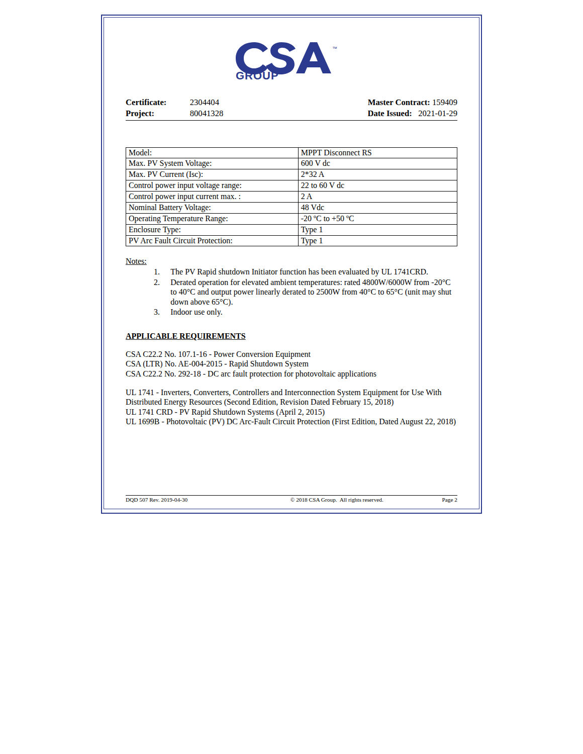GROUP ™
| Certificate: | 2304404 | Master Contract: 159409 |
| Project: | 80041328 | Date Issued: 2021-01-29 |
| Model: | MPPT Disconnect RS |
| Max. PV System Voltage: | 600 V dc |
| Max. PV Current (Isc): | 2*32 A |
| Control power input voltage range: | 22 to 60 V dc |
| Control power input current max. : | 2 A |
| Nominal Battery Voltage: | 48 Vdc |
| Operating Temperature Range: | -20 ºC to +50 ºC |
| Enclosure Type: | Type 1 |
| PV Arc Fault Circuit Protection: | Type 1 |
Notes:
The PV Rapid shutdown Initiator function has been evaluated by UL 1741CRD.
Derated operation for elevated ambient temperatures: rated 4800W/6000W from -20°C to 40°C and output power linearly derated to 2500W from 40°C to 65°C (unit may shut down above 65°C).
Indoor use only.
APPLICABLE REQUIREMENTS
CSA C22.2 No. 107.1-16 - Power Conversion Equipment
CSA (LTR) No. AE-004-2015 - Rapid Shutdown System
CSA C22.2 No. 292-18 - DC arc fault protection for photovoltaic applications
UL 1741 - Inverters, Converters, Controllers and Interconnection System Equipment for Use With Distributed Energy Resources (Second Edition, Revision Dated February 15, 2018)
UL 1741 CRD - PV Rapid Shutdown Systems (April 2, 2015)
UL 1699B - Photovoltaic (PV) DC Arc-Fault Circuit Protection (First Edition, Dated August 22, 2018)
| DQD 507 Rev. 2019-04-30 | © 2018 CSA Group. All rights reserved. | Page 2 |